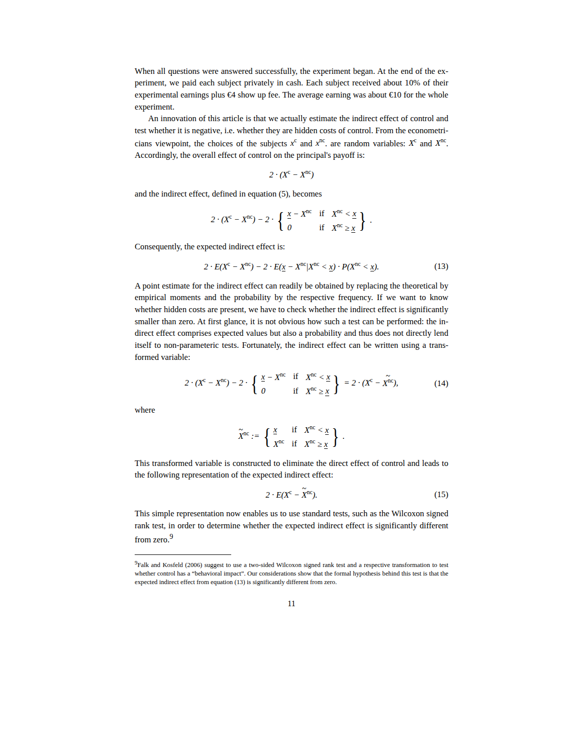When all questions were answered successfully, the experiment began. At the end of the experiment, we paid each subject privately in cash. Each subject received about 10% of their experimental earnings plus €4 show up fee. The average earning was about €10 for the whole experiment.
An innovation of this article is that we actually estimate the indirect effect of control and test whether it is negative, i.e. whether they are hidden costs of control. From the econometricians viewpoint, the choices of the subjects xc and xnc. are random variables: Xc and Xnc. Accordingly, the overall effect of control on the principal's payoff is:
2 · (Xc − Xnc)
and the indirect effect, defined in equation (5), becomes
2 · (Xc − Xnc) − 2 · { x − Xnc if Xnc < x 0 if Xnc ≥ x } .
Consequently, the expected indirect effect is:
2 · E(Xc − Xnc) − 2 · E(x − Xnc|Xnc < x) · P(Xnc < x). (13)
A point estimate for the indirect effect can readily be obtained by replacing the theoretical by empirical moments and the probability by the respective frequency. If we want to know whether hidden costs are present, we have to check whether the indirect effect is significantly smaller than zero. At first glance, it is not obvious how such a test can be performed: the indirect effect comprises expected values but also a probability and thus does not directly lend itself to non-parameteric tests. Fortunately, the indirect effect can be written using a transformed variable:
2 · (Xc − Xnc) − 2 · { x − Xnc if Xnc < x 0 if Xnc ≥ x } = 2 · (Xc − ~Xnc), (14)
where
~Xnc := { x if Xnc < x Xnc if Xnc ≥ x } .
This transformed variable is constructed to eliminate the direct effect of control and leads to the following representation of the expected indirect effect:
2 · E(Xc − ~Xnc). (15)
This simple representation now enables us to use standard tests, such as the Wilcoxon signed rank test, in order to determine whether the expected indirect effect is significantly different from zero.9
9Falk and Kosfeld (2006) suggest to use a two-sided Wilcoxon signed rank test and a respective transformation to test whether control has a “behavioral impact”. Our considerations show that the formal hypothesis behind this test is that the expected indirect effect from equation (13) is significantly different from zero.
11